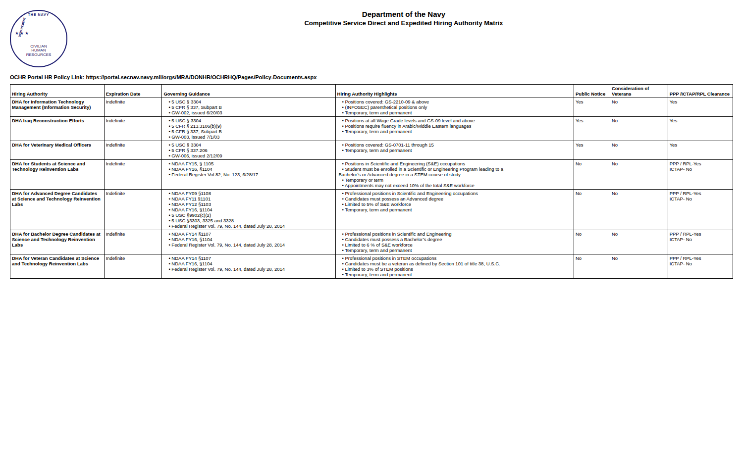THE NAVY
DEPARTMENT
★★★
CIVILIAN
HUMAN
RESOURCES
Department of the Navy
Competitive Service Direct and Expedited Hiring Authority Matrix
OCHR Portal HR Policy Link: https://portal.secnav.navy.mil/orgs/MRA/DONHR/OCHRHQ/Pages/Policy-Documents.aspx
| Hiring Authority | Expiration Date | Governing Guidance | Hiring Authority Highlights | Public Notice | Consideration of Veterans | PPP /ICTAP/RPL Clearance |
| --- | --- | --- | --- | --- | --- | --- |
| DHA for Information Technology Management (Information Security) | Indefinite | 5 USC § 3304 5 CFR § 337, Subpart B GW-002, issued 6/20/03 | Positions covered: GS-2210-09 & above (INFOSEC) parenthetical positions only Temporary, term and permanent | Yes | No | Yes |
| DHA Iraq Reconstruction Efforts | Indefinite | 5 USC § 3304 5 CFR § 213.3106(b)(9) 5 CFR § 337, Subpart B GW-003, issued 7/1/03 | Positions at all Wage Grade levels and GS-09 level and above Positions require fluency in Arabic/Middle Eastern languages Temporary, term and permanent | Yes | No | Yes |
| DHA for Veterinary Medical Officers | Indefinite | 5 USC § 3304 5 CFR § 337.206 GW-006, issued 2/12/09 | Positions covered: GS-0701-11 through 15 Temporary, term and permanent | Yes | No | Yes |
| DHA for Students at Science and Technology Reinvention Labs | Indefinite | NDAA FY15, § 1105 NDAA FY16, §1104 Federal Register Vol 82, No. 123, 6/28/17 | Positions in Scientific and Engineering (S&E) occupations Student must be enrolled in a Scientific or Engineering Program leading to a Bachelor’s or Advanced degree in a STEM course of study Temporary or term Appointments may not exceed 10% of the total S&E workforce | No | No | PPP / RPL-Yes ICTAP- No |
| DHA for Advanced Degree Candidates at Science and Technology Reinvention Labs | Indefinite | NDAA FY09 §1108 NDAA FY11 §1101 NDAA FY12 §1103 NDAA FY16, §1104 5 USC §9902(c)(2) 5 USC §3303, 3325 and 3328 Federal Register Vol. 79, No. 144, dated July 28, 2014 | Professional positions in Scientific and Engineering occupations Candidates must possess an Advanced degree Limited to 5% of S&E workforce Temporary, term and permanent | No | No | PPP / RPL-Yes ICTAP- No |
| DHA for Bachelor Degree Candidates at Science and Technology Reinvention Labs | Indefinite | NDAA FY14 §1107 NDAA FY16, §1104 Federal Register Vol. 79, No. 144, dated July 28, 2014 | Professional positions in Scientific and Engineering Candidates must possess a Bachelor’s degree Limited to 6 % of S&E workforce Temporary, term and permanent | No | No | PPP / RPL-Yes ICTAP- No |
| DHA for Veteran Candidates at Science and Technology Reinvention Labs | Indefinite | NDAA FY14 §1107 NDAA FY16, §1104 Federal Register Vol. 79, No. 144, dated July 28, 2014 | Professional positions in STEM occupations Candidates must be a veteran as defined by Section 101 of title 38, U.S.C. Limited to 3% of STEM positions Temporary, term and permanent | No | No | PPP / RPL-Yes ICTAP- No |